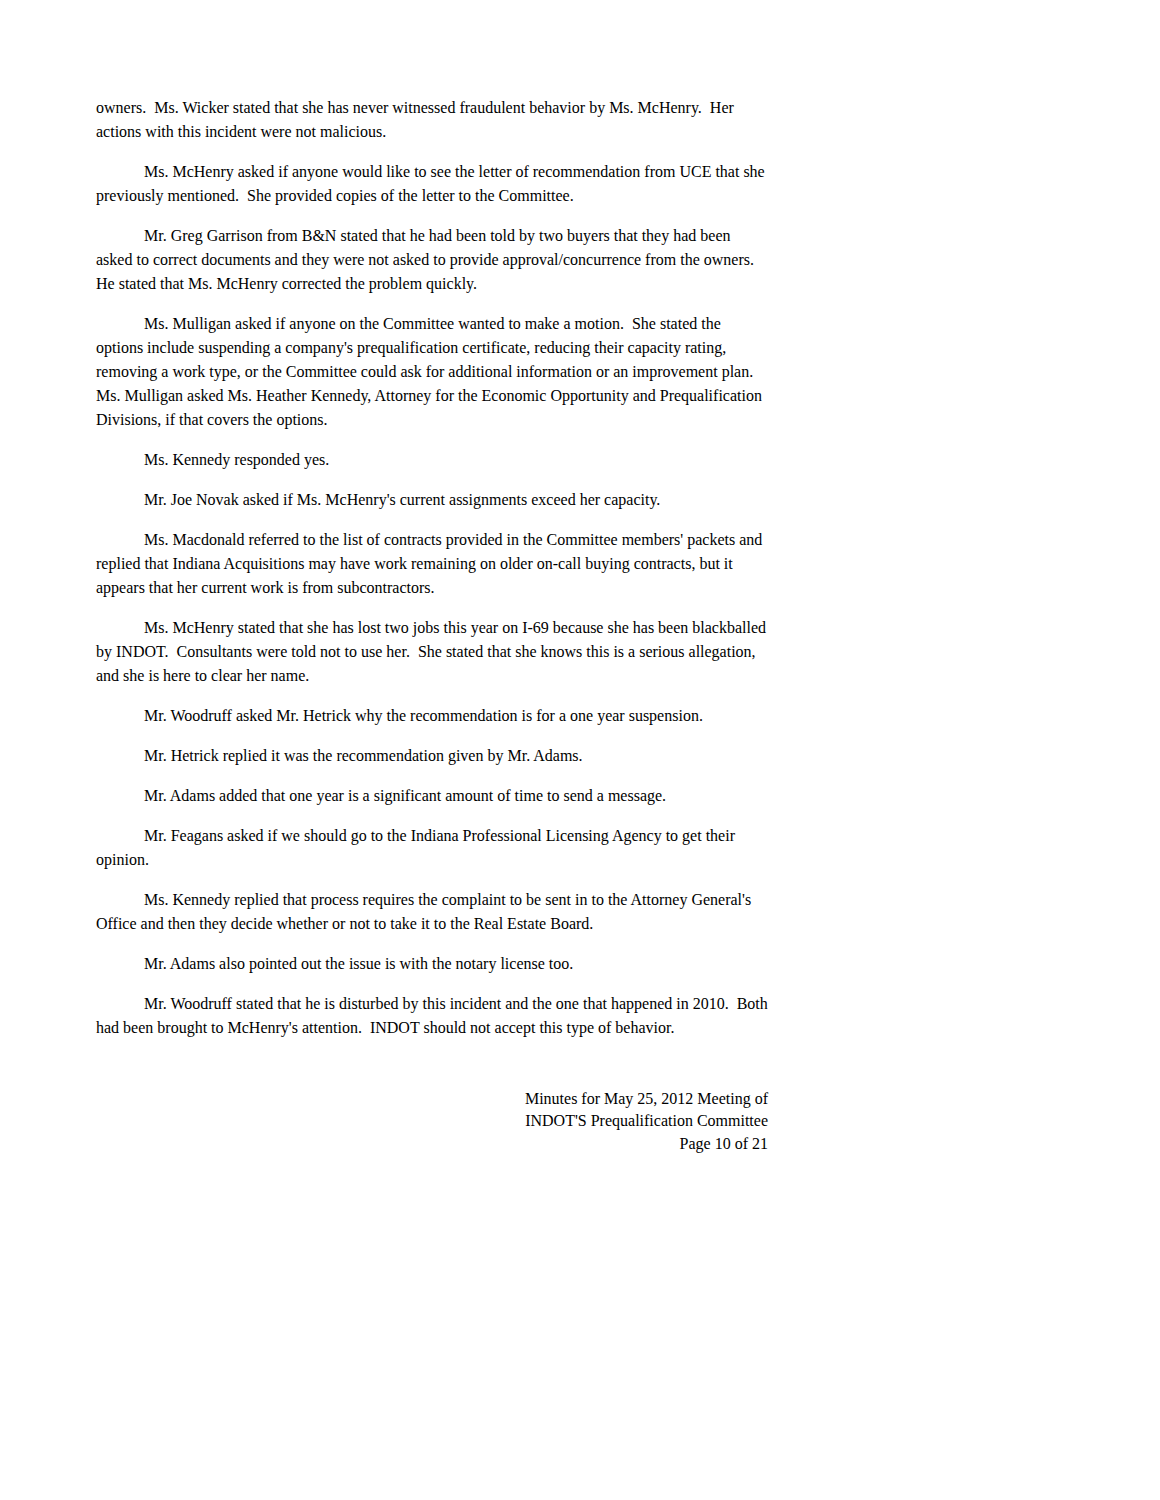owners. Ms. Wicker stated that she has never witnessed fraudulent behavior by Ms. McHenry. Her actions with this incident were not malicious.
Ms. McHenry asked if anyone would like to see the letter of recommendation from UCE that she previously mentioned. She provided copies of the letter to the Committee.
Mr. Greg Garrison from B&N stated that he had been told by two buyers that they had been asked to correct documents and they were not asked to provide approval/concurrence from the owners. He stated that Ms. McHenry corrected the problem quickly.
Ms. Mulligan asked if anyone on the Committee wanted to make a motion. She stated the options include suspending a company's prequalification certificate, reducing their capacity rating, removing a work type, or the Committee could ask for additional information or an improvement plan. Ms. Mulligan asked Ms. Heather Kennedy, Attorney for the Economic Opportunity and Prequalification Divisions, if that covers the options.
Ms. Kennedy responded yes.
Mr. Joe Novak asked if Ms. McHenry's current assignments exceed her capacity.
Ms. Macdonald referred to the list of contracts provided in the Committee members' packets and replied that Indiana Acquisitions may have work remaining on older on-call buying contracts, but it appears that her current work is from subcontractors.
Ms. McHenry stated that she has lost two jobs this year on I-69 because she has been blackballed by INDOT. Consultants were told not to use her. She stated that she knows this is a serious allegation, and she is here to clear her name.
Mr. Woodruff asked Mr. Hetrick why the recommendation is for a one year suspension.
Mr. Hetrick replied it was the recommendation given by Mr. Adams.
Mr. Adams added that one year is a significant amount of time to send a message.
Mr. Feagans asked if we should go to the Indiana Professional Licensing Agency to get their opinion.
Ms. Kennedy replied that process requires the complaint to be sent in to the Attorney General's Office and then they decide whether or not to take it to the Real Estate Board.
Mr. Adams also pointed out the issue is with the notary license too.
Mr. Woodruff stated that he is disturbed by this incident and the one that happened in 2010. Both had been brought to McHenry's attention. INDOT should not accept this type of behavior.
Minutes for May 25, 2012 Meeting of
INDOT'S Prequalification Committee
Page 10 of 21